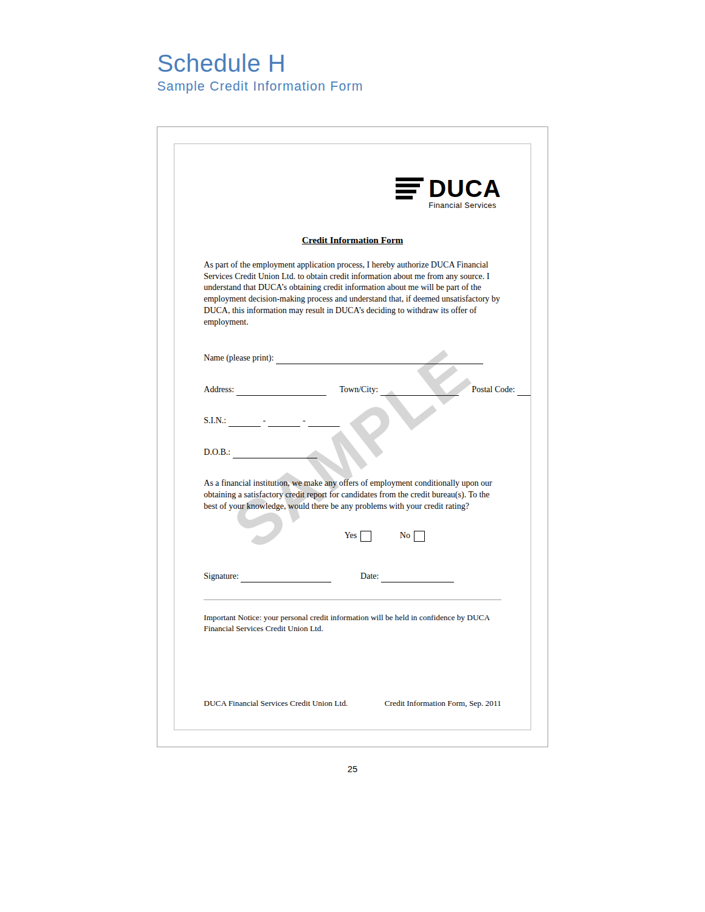Schedule H
Sample Credit Information Form
SAMPLE
DUCA
Financial Services
Credit Information Form
As part of the employment application process, I hereby authorize DUCA Financial Services Credit Union Ltd. to obtain credit information about me from any source. I understand that DUCA’s obtaining credit information about me will be part of the employment decision-making process and understand that, if deemed unsatisfactory by DUCA, this information may result in DUCA’s deciding to withdraw its offer of employment.
Name (please print):
Address: Town/City: Postal Code:
S.I.N.: - -
D.O.B.:
As a financial institution, we make any offers of employment conditionally upon our obtaining a satisfactory credit report for candidates from the credit bureau(s). To the best of your knowledge, would there be any problems with your credit rating?
Yes No
Signature: Date:
Important Notice: your personal credit information will be held in confidence by DUCA Financial Services Credit Union Ltd.
DUCA Financial Services Credit Union Ltd. Credit Information Form, Sep. 2011
25